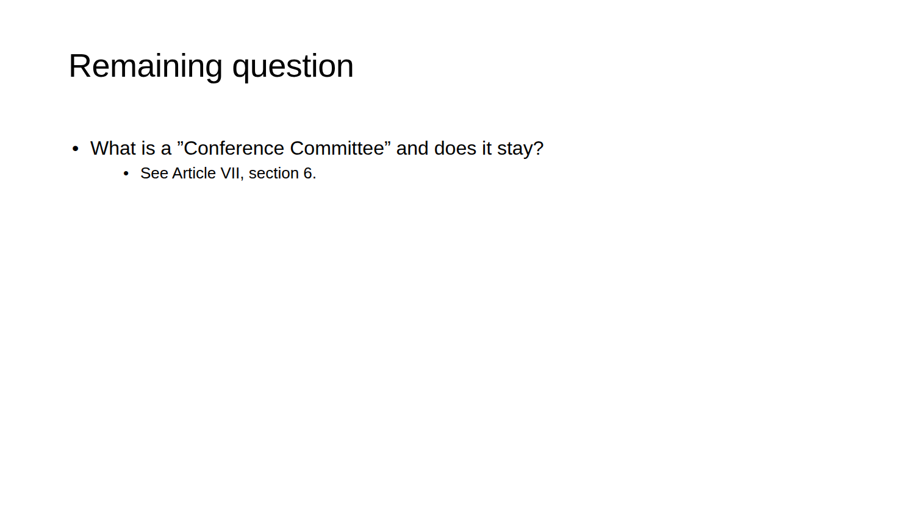Remaining question
What is a ”Conference Committee” and does it stay?
See Article VII, section 6.